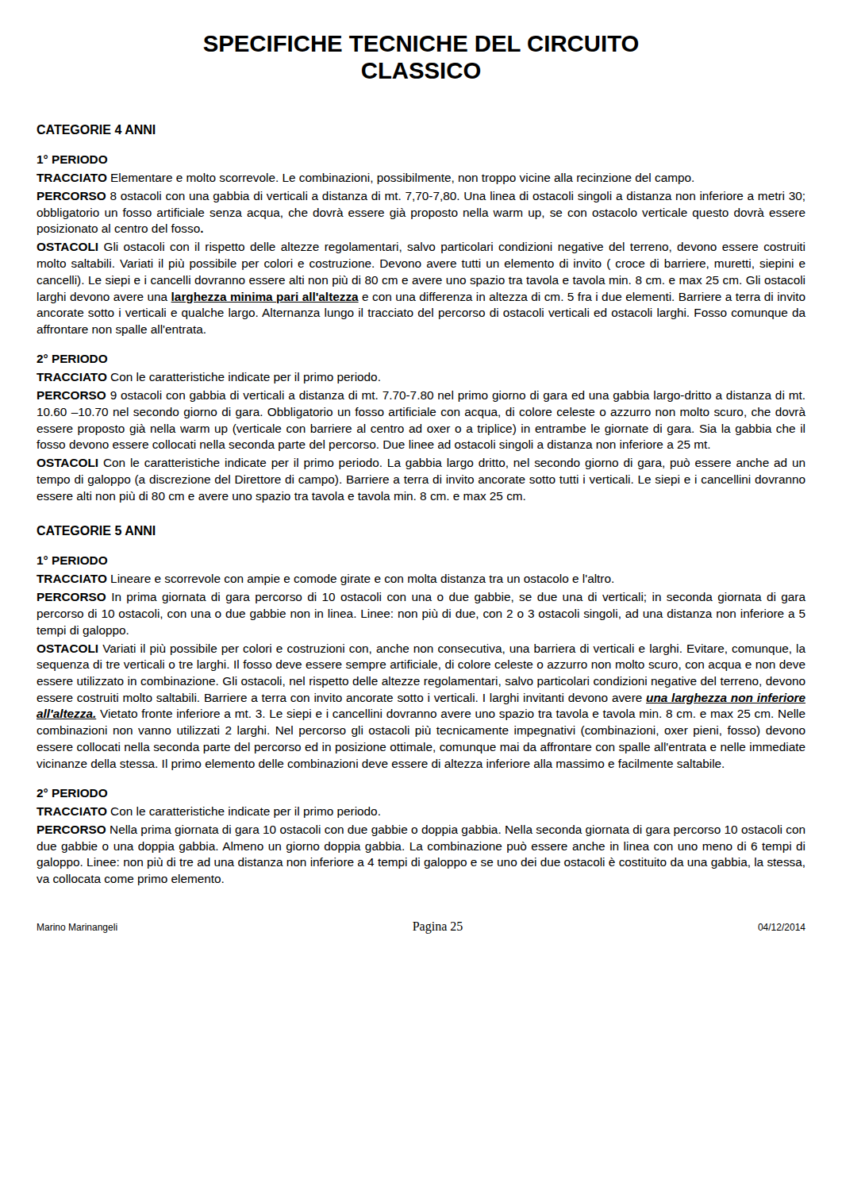SPECIFICHE TECNICHE DEL CIRCUITO
CLASSICO
CATEGORIE 4 ANNI
1° PERIODO
TRACCIATO Elementare e molto scorrevole. Le combinazioni, possibilmente, non troppo vicine alla recinzione del campo.
PERCORSO 8 ostacoli con una gabbia di verticali a distanza di mt. 7,70-7,80. Una linea di ostacoli singoli a distanza non inferiore a metri 30; obbligatorio un fosso artificiale senza acqua, che dovrà essere già proposto nella warm up, se con ostacolo verticale questo dovrà essere posizionato al centro del fosso.
OSTACOLI Gli ostacoli con il rispetto delle altezze regolamentari, salvo particolari condizioni negative del terreno, devono essere costruiti molto saltabili. Variati il più possibile per colori e costruzione. Devono avere tutti un elemento di invito ( croce di barriere, muretti, siepini e cancelli). Le siepi e i cancelli dovranno essere alti non più di 80 cm e avere uno spazio tra tavola e tavola min. 8 cm. e max 25 cm. Gli ostacoli larghi devono avere una larghezza minima pari all'altezza e con una differenza in altezza di cm. 5 fra i due elementi. Barriere a terra di invito ancorate sotto i verticali e qualche largo. Alternanza lungo il tracciato del percorso di ostacoli verticali ed ostacoli larghi. Fosso comunque da affrontare non spalle all'entrata.
2° PERIODO
TRACCIATO Con le caratteristiche indicate per il primo periodo.
PERCORSO 9 ostacoli con gabbia di verticali a distanza di mt. 7.70-7.80 nel primo giorno di gara ed una gabbia largo-dritto a distanza di mt. 10.60 –10.70 nel secondo giorno di gara. Obbligatorio un fosso artificiale con acqua, di colore celeste o azzurro non molto scuro, che dovrà essere proposto già nella warm up (verticale con barriere al centro ad oxer o a triplice) in entrambe le giornate di gara. Sia la gabbia che il fosso devono essere collocati nella seconda parte del percorso. Due linee ad ostacoli singoli a distanza non inferiore a 25 mt.
OSTACOLI Con le caratteristiche indicate per il primo periodo. La gabbia largo dritto, nel secondo giorno di gara, può essere anche ad un tempo di galoppo (a discrezione del Direttore di campo). Barriere a terra di invito ancorate sotto tutti i verticali. Le siepi e i cancellini dovranno essere alti non più di 80 cm e avere uno spazio tra tavola e tavola min. 8 cm. e max 25 cm.
CATEGORIE 5 ANNI
1° PERIODO
TRACCIATO Lineare e scorrevole con ampie e comode girate e con molta distanza tra un ostacolo e l'altro.
PERCORSO In prima giornata di gara percorso di 10 ostacoli con una o due gabbie, se due una di verticali; in seconda giornata di gara percorso di 10 ostacoli, con una o due gabbie non in linea. Linee: non più di due, con 2 o 3 ostacoli singoli, ad una distanza non inferiore a 5 tempi di galoppo.
OSTACOLI Variati il più possibile per colori e costruzioni con, anche non consecutiva, una barriera di verticali e larghi. Evitare, comunque, la sequenza di tre verticali o tre larghi. Il fosso deve essere sempre artificiale, di colore celeste o azzurro non molto scuro, con acqua e non deve essere utilizzato in combinazione. Gli ostacoli, nel rispetto delle altezze regolamentari, salvo particolari condizioni negative del terreno, devono essere costruiti molto saltabili. Barriere a terra con invito ancorate sotto i verticali. I larghi invitanti devono avere una larghezza non inferiore all'altezza. Vietato fronte inferiore a mt. 3. Le siepi e i cancellini dovranno avere uno spazio tra tavola e tavola min. 8 cm. e max 25 cm. Nelle combinazioni non vanno utilizzati 2 larghi. Nel percorso gli ostacoli più tecnicamente impegnativi (combinazioni, oxer pieni, fosso) devono essere collocati nella seconda parte del percorso ed in posizione ottimale, comunque mai da affrontare con spalle all'entrata e nelle immediate vicinanze della stessa. Il primo elemento delle combinazioni deve essere di altezza inferiore alla massimo e facilmente saltabile.
2° PERIODO
TRACCIATO Con le caratteristiche indicate per il primo periodo.
PERCORSO Nella prima giornata di gara 10 ostacoli con due gabbie o doppia gabbia. Nella seconda giornata di gara percorso 10 ostacoli con due gabbie o una doppia gabbia. Almeno un giorno doppia gabbia. La combinazione può essere anche in linea con uno meno di 6 tempi di galoppo. Linee: non più di tre ad una distanza non inferiore a 4 tempi di galoppo e se uno dei due ostacoli è costituito da una gabbia, la stessa, va collocata come primo elemento.
Marino Marinangeli Pagina 25 04/12/2014